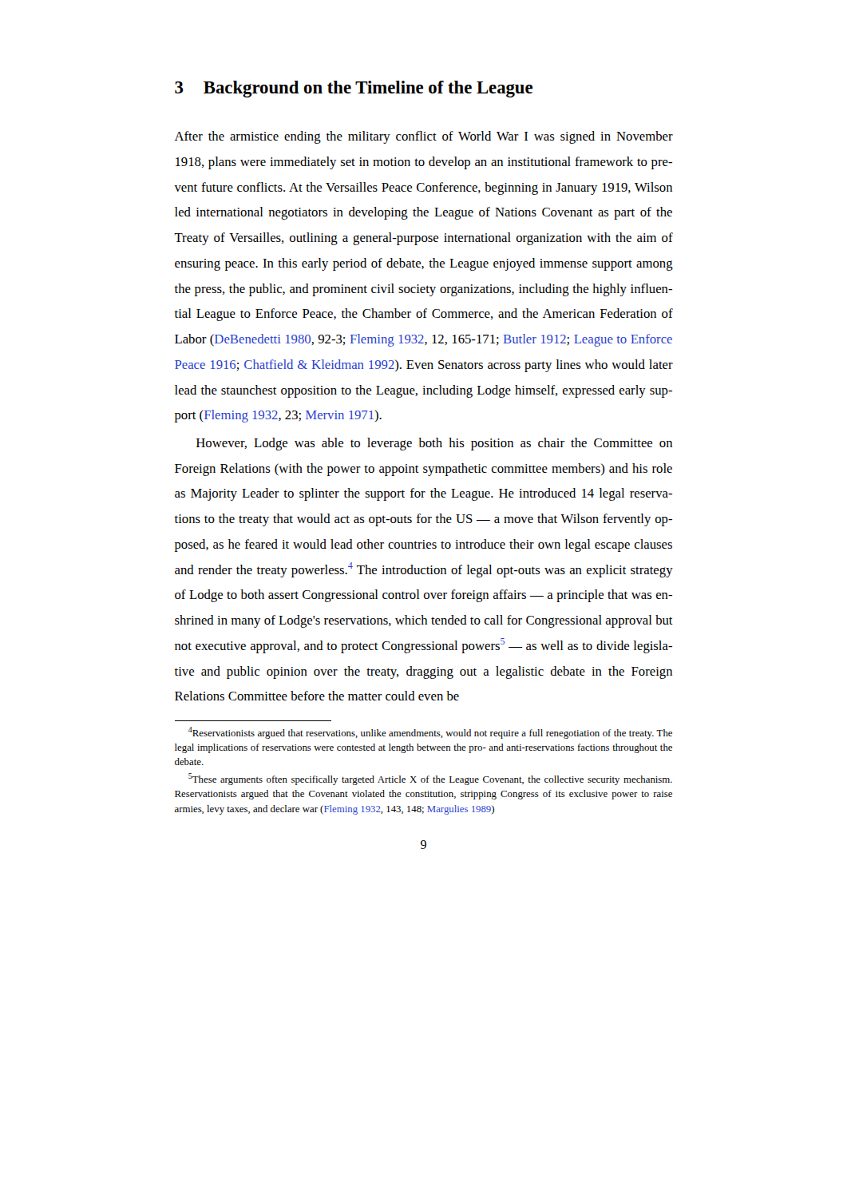3 Background on the Timeline of the League
After the armistice ending the military conflict of World War I was signed in November 1918, plans were immediately set in motion to develop an an institutional framework to prevent future conflicts. At the Versailles Peace Conference, beginning in January 1919, Wilson led international negotiators in developing the League of Nations Covenant as part of the Treaty of Versailles, outlining a general-purpose international organization with the aim of ensuring peace. In this early period of debate, the League enjoyed immense support among the press, the public, and prominent civil society organizations, including the highly influential League to Enforce Peace, the Chamber of Commerce, and the American Federation of Labor (DeBenedetti 1980, 92-3; Fleming 1932, 12, 165-171; Butler 1912; League to Enforce Peace 1916; Chatfield & Kleidman 1992). Even Senators across party lines who would later lead the staunchest opposition to the League, including Lodge himself, expressed early support (Fleming 1932, 23; Mervin 1971).
However, Lodge was able to leverage both his position as chair the Committee on Foreign Relations (with the power to appoint sympathetic committee members) and his role as Majority Leader to splinter the support for the League. He introduced 14 legal reservations to the treaty that would act as opt-outs for the US — a move that Wilson fervently opposed, as he feared it would lead other countries to introduce their own legal escape clauses and render the treaty powerless.4 The introduction of legal opt-outs was an explicit strategy of Lodge to both assert Congressional control over foreign affairs — a principle that was enshrined in many of Lodge's reservations, which tended to call for Congressional approval but not executive approval, and to protect Congressional powers5 — as well as to divide legislative and public opinion over the treaty, dragging out a legalistic debate in the Foreign Relations Committee before the matter could even be
4Reservationists argued that reservations, unlike amendments, would not require a full renegotiation of the treaty. The legal implications of reservations were contested at length between the pro- and anti-reservations factions throughout the debate.
5These arguments often specifically targeted Article X of the League Covenant, the collective security mechanism. Reservationists argued that the Covenant violated the constitution, stripping Congress of its exclusive power to raise armies, levy taxes, and declare war (Fleming 1932, 143, 148; Margulies 1989)
9